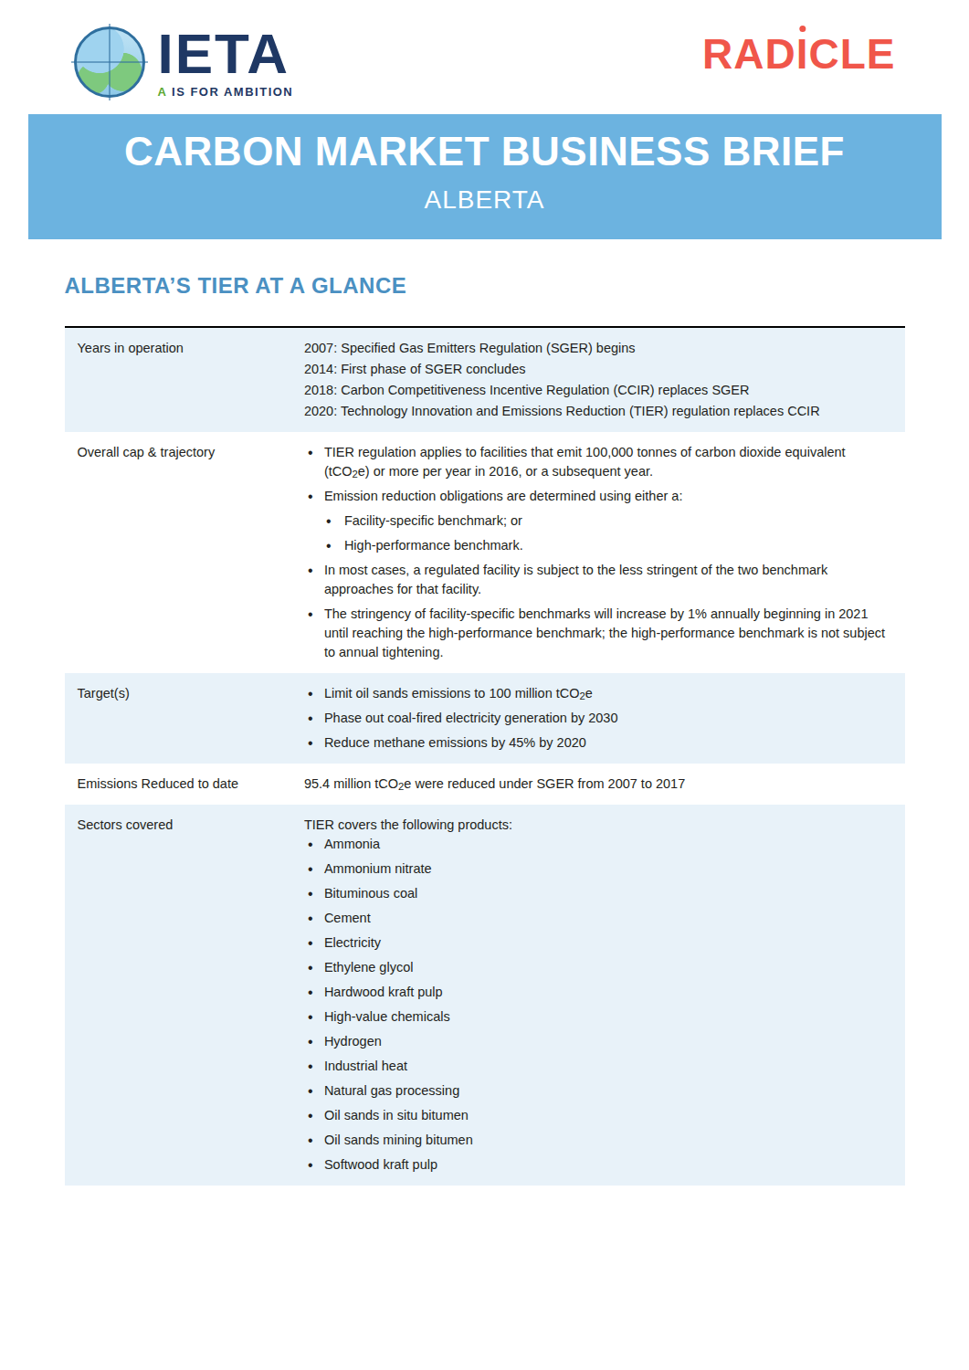IETA
A IS FOR AMBITION
RADICLE
CARBON MARKET BUSINESS BRIEF
ALBERTA
ALBERTA’S TIER AT A GLANCE
| Years in operation | 2007: Specified Gas Emitters Regulation (SGER) begins 2014: First phase of SGER concludes 2018: Carbon Competitiveness Incentive Regulation (CCIR) replaces SGER 2020: Technology Innovation and Emissions Reduction (TIER) regulation replaces CCIR |
| Overall cap & trajectory | TIER regulation applies to facilities that emit 100,000 tonnes of carbon dioxide equivalent (tCO 2 e) or more per year in 2016, or a subsequent year. Emission reduction obligations are determined using either a: Facility-specific benchmark; or High-performance benchmark. In most cases, a regulated facility is subject to the less stringent of the two benchmark approaches for that facility. The stringency of facility-specific benchmarks will increase by 1% annually beginning in 2021 until reaching the high-performance benchmark; the high-performance benchmark is not subject to annual tightening. |
| Target(s) | Limit oil sands emissions to 100 million tCO 2 e Phase out coal-fired electricity generation by 2030 Reduce methane emissions by 45% by 2020 |
| Emissions Reduced to date | 95.4 million tCO 2 e were reduced under SGER from 2007 to 2017 |
| Sectors covered | TIER covers the following products: Ammonia Ammonium nitrate Bituminous coal Cement Electricity Ethylene glycol Hardwood kraft pulp High-value chemicals Hydrogen Industrial heat Natural gas processing Oil sands in situ bitumen Oil sands mining bitumen Softwood kraft pulp |